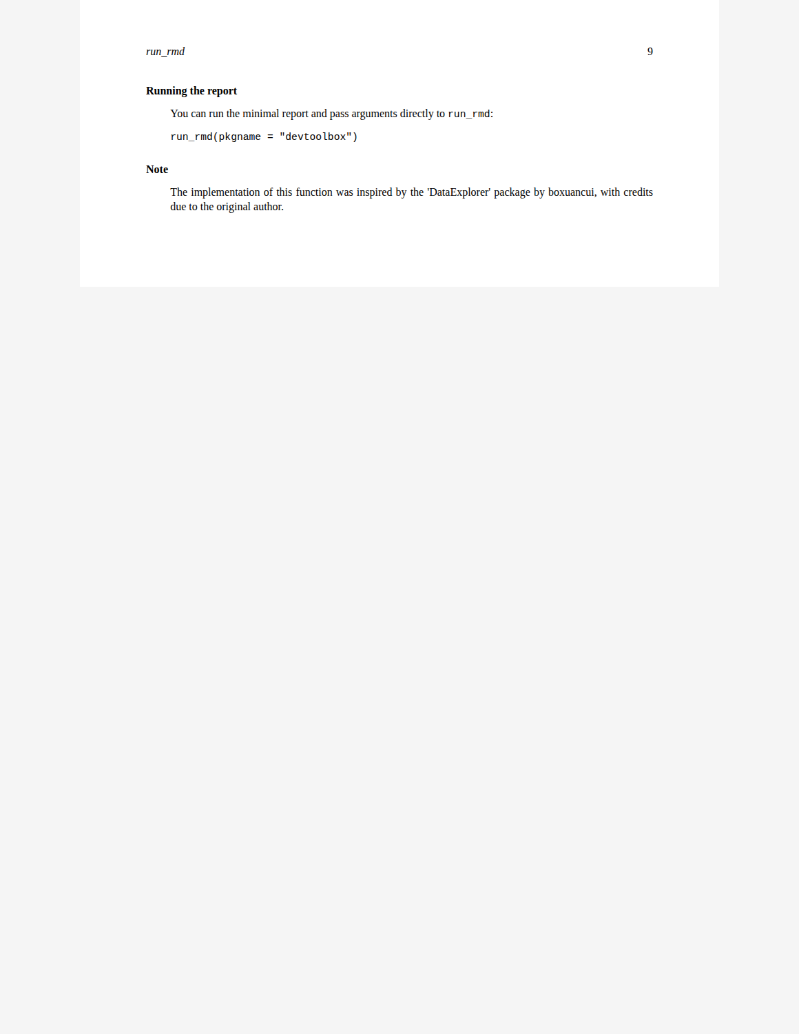run_rmd 9
Running the report
You can run the minimal report and pass arguments directly to run_rmd:
run_rmd(pkgname = "devtoolbox")
Note
The implementation of this function was inspired by the 'DataExplorer' package by boxuancui, with credits due to the original author.